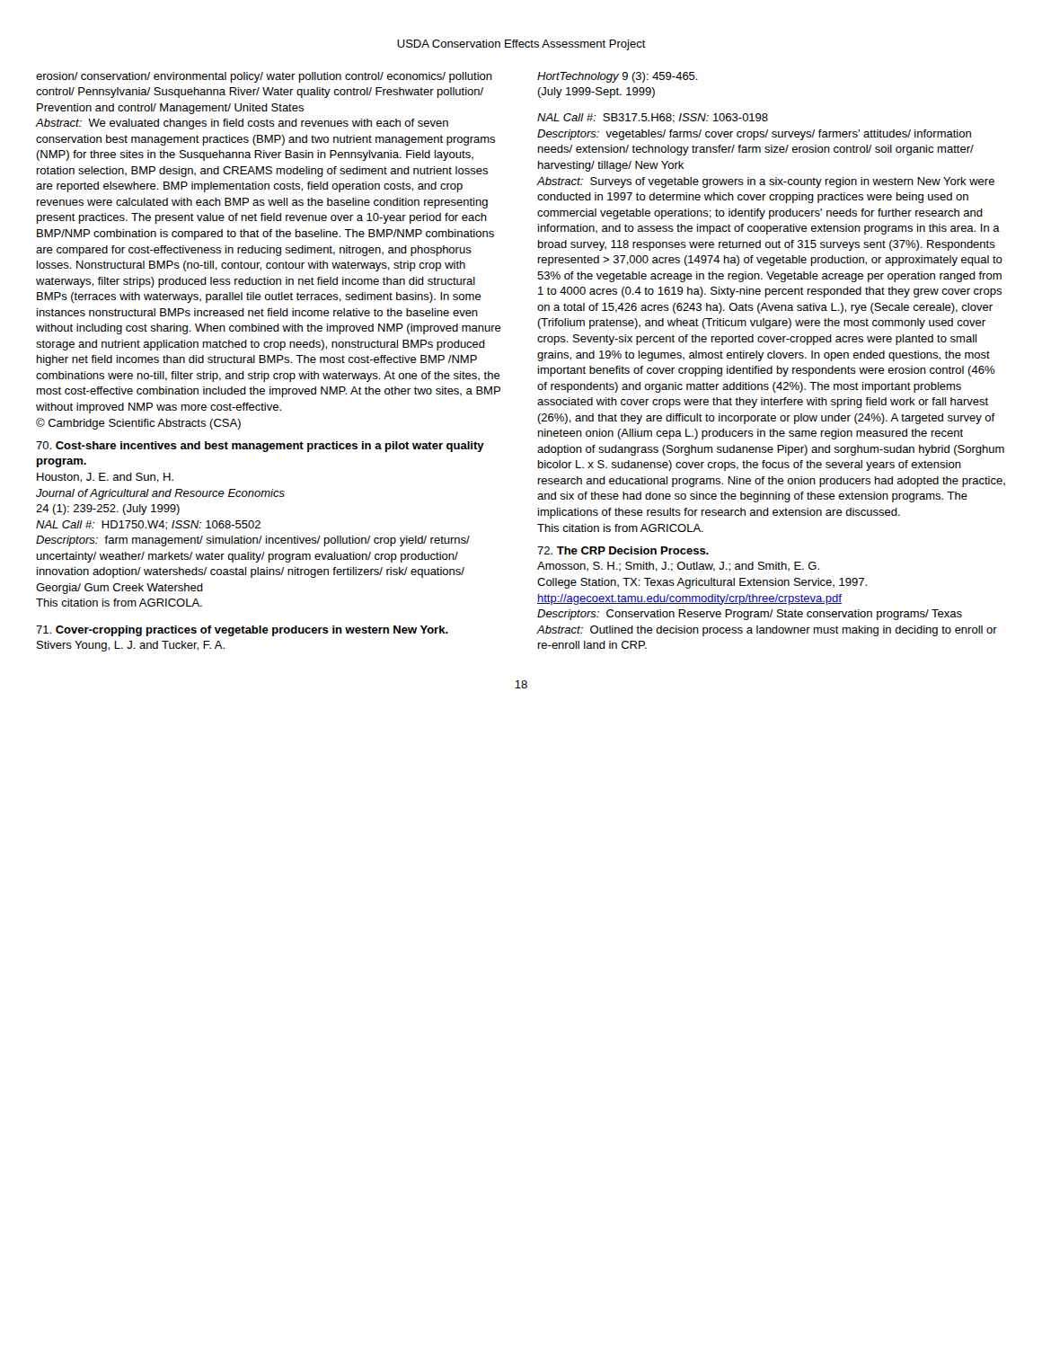USDA Conservation Effects Assessment Project
erosion/ conservation/ environmental policy/ water pollution control/ economics/ pollution control/ Pennsylvania/ Susquehanna River/ Water quality control/ Freshwater pollution/ Prevention and control/ Management/ United States
Abstract: We evaluated changes in field costs and revenues with each of seven conservation best management practices (BMP) and two nutrient management programs (NMP) for three sites in the Susquehanna River Basin in Pennsylvania. Field layouts, rotation selection, BMP design, and CREAMS modeling of sediment and nutrient losses are reported elsewhere. BMP implementation costs, field operation costs, and crop revenues were calculated with each BMP as well as the baseline condition representing present practices. The present value of net field revenue over a 10-year period for each BMP/NMP combination is compared to that of the baseline. The BMP/NMP combinations are compared for cost-effectiveness in reducing sediment, nitrogen, and phosphorus losses. Nonstructural BMPs (no-till, contour, contour with waterways, strip crop with waterways, filter strips) produced less reduction in net field income than did structural BMPs (terraces with waterways, parallel tile outlet terraces, sediment basins). In some instances nonstructural BMPs increased net field income relative to the baseline even without including cost sharing. When combined with the improved NMP (improved manure storage and nutrient application matched to crop needs), nonstructural BMPs produced higher net field incomes than did structural BMPs. The most cost-effective BMP /NMP combinations were no-till, filter strip, and strip crop with waterways. At one of the sites, the most cost-effective combination included the improved NMP. At the other two sites, a BMP without improved NMP was more cost-effective.
© Cambridge Scientific Abstracts (CSA)
70. Cost-share incentives and best management practices in a pilot water quality program.
Houston, J. E. and Sun, H.
Journal of Agricultural and Resource Economics
24 (1): 239-252. (July 1999)
NAL Call #: HD1750.W4; ISSN: 1068-5502
Descriptors: farm management/ simulation/ incentives/ pollution/ crop yield/ returns/ uncertainty/ weather/ markets/ water quality/ program evaluation/ crop production/ innovation adoption/ watersheds/ coastal plains/ nitrogen fertilizers/ risk/ equations/ Georgia/ Gum Creek Watershed
This citation is from AGRICOLA.
71. Cover-cropping practices of vegetable producers in western New York.
Stivers Young, L. J. and Tucker, F. A.
HortTechnology 9 (3): 459-465.
(July 1999-Sept. 1999)
NAL Call #: SB317.5.H68; ISSN: 1063-0198
Descriptors: vegetables/ farms/ cover crops/ surveys/ farmers' attitudes/ information needs/ extension/ technology transfer/ farm size/ erosion control/ soil organic matter/ harvesting/ tillage/ New York
Abstract: Surveys of vegetable growers in a six-county region in western New York were conducted in 1997 to determine which cover cropping practices were being used on commercial vegetable operations; to identify producers' needs for further research and information, and to assess the impact of cooperative extension programs in this area. In a broad survey, 118 responses were returned out of 315 surveys sent (37%). Respondents represented > 37,000 acres (14974 ha) of vegetable production, or approximately equal to 53% of the vegetable acreage in the region. Vegetable acreage per operation ranged from 1 to 4000 acres (0.4 to 1619 ha). Sixty-nine percent responded that they grew cover crops on a total of 15,426 acres (6243 ha). Oats (Avena sativa L.), rye (Secale cereale), clover (Trifolium pratense), and wheat (Triticum vulgare) were the most commonly used cover crops. Seventy-six percent of the reported cover-cropped acres were planted to small grains, and 19% to legumes, almost entirely clovers. In open ended questions, the most important benefits of cover cropping identified by respondents were erosion control (46% of respondents) and organic matter additions (42%). The most important problems associated with cover crops were that they interfere with spring field work or fall harvest (26%), and that they are difficult to incorporate or plow under (24%). A targeted survey of nineteen onion (Allium cepa L.) producers in the same region measured the recent adoption of sudangrass (Sorghum sudanense Piper) and sorghum-sudan hybrid (Sorghum bicolor L. x S. sudanense) cover crops, the focus of the several years of extension research and educational programs. Nine of the onion producers had adopted the practice, and six of these had done so since the beginning of these extension programs. The implications of these results for research and extension are discussed.
This citation is from AGRICOLA.
72. The CRP Decision Process.
Amosson, S. H.; Smith, J.; Outlaw, J.; and Smith, E. G.
College Station, TX: Texas Agricultural Extension Service, 1997.
http://agecoext.tamu.edu/commodity/crp/three/crpsteva.pdf
Descriptors: Conservation Reserve Program/ State conservation programs/ Texas
Abstract: Outlined the decision process a landowner must making in deciding to enroll or re-enroll land in CRP.
18